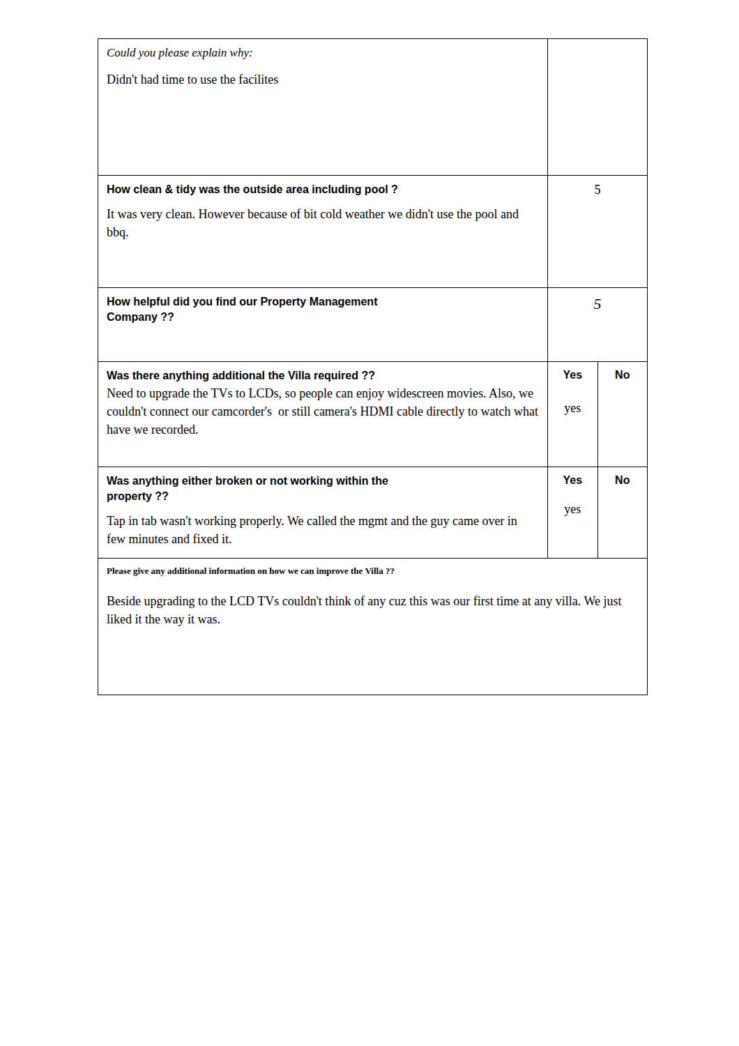| Could you please explain why: Didn't had time to use the facilites | |
| How clean & tidy was the outside area including pool ? It was very clean. However because of bit cold weather we didn't use the pool and bbq. | 5 |
| How helpful did you find our Property Management Company ?? | 5 |
| Was there anything additional the Villa required ?? Need to upgrade the TVs to LCDs, so people can enjoy widescreen movies. Also, we couldn't connect our camcorder's or still camera's HDMI cable directly to watch what have we recorded. | Yes yes | No |
| Was anything either broken or not working within the property ?? Tap in tab wasn't working properly. We called the mgmt and the guy came over in few minutes and fixed it. | Yes yes | No |
| Please give any additional information on how we can improve the Villa ?? Beside upgrading to the LCD TVs couldn't think of any cuz this was our first time at any villa. We just liked it the way it was. |